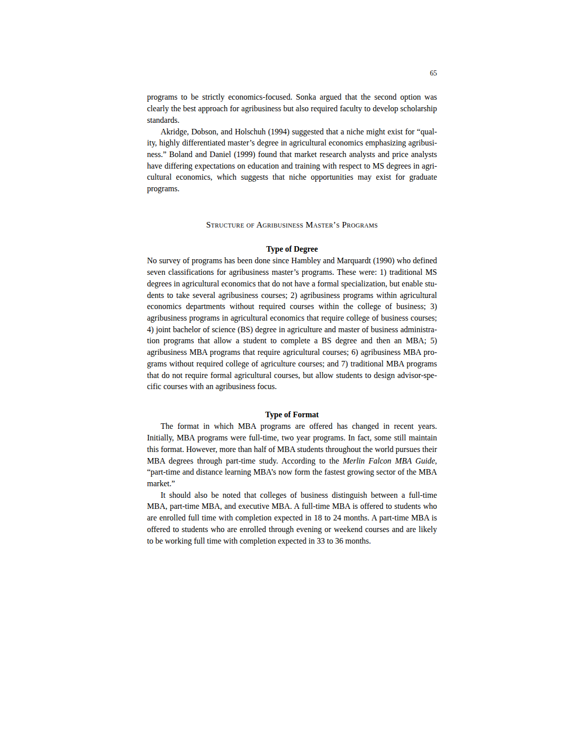65
programs to be strictly economics-focused. Sonka argued that the second option was clearly the best approach for agribusiness but also required faculty to develop scholarship standards.
Akridge, Dobson, and Holschuh (1994) suggested that a niche might exist for “quality, highly differentiated master’s degree in agricultural economics emphasizing agribusiness.” Boland and Daniel (1999) found that market research analysts and price analysts have differing expectations on education and training with respect to MS degrees in agricultural economics, which suggests that niche opportunities may exist for graduate programs.
Structure of Agribusiness Master’s Programs
Type of Degree
No survey of programs has been done since Hambley and Marquardt (1990) who defined seven classifications for agribusiness master’s programs. These were: 1) traditional MS degrees in agricultural economics that do not have a formal specialization, but enable students to take several agribusiness courses; 2) agribusiness programs within agricultural economics departments without required courses within the college of business; 3) agribusiness programs in agricultural economics that require college of business courses; 4) joint bachelor of science (BS) degree in agriculture and master of business administration programs that allow a student to complete a BS degree and then an MBA; 5) agribusiness MBA programs that require agricultural courses; 6) agribusiness MBA programs without required college of agriculture courses; and 7) traditional MBA programs that do not require formal agricultural courses, but allow students to design advisor-specific courses with an agribusiness focus.
Type of Format
The format in which MBA programs are offered has changed in recent years. Initially, MBA programs were full-time, two year programs. In fact, some still maintain this format. However, more than half of MBA students throughout the world pursues their MBA degrees through part-time study. According to the Merlin Falcon MBA Guide, “part-time and distance learning MBA’s now form the fastest growing sector of the MBA market.”
It should also be noted that colleges of business distinguish between a full-time MBA, part-time MBA, and executive MBA. A full-time MBA is offered to students who are enrolled full time with completion expected in 18 to 24 months. A part-time MBA is offered to students who are enrolled through evening or weekend courses and are likely to be working full time with completion expected in 33 to 36 months.